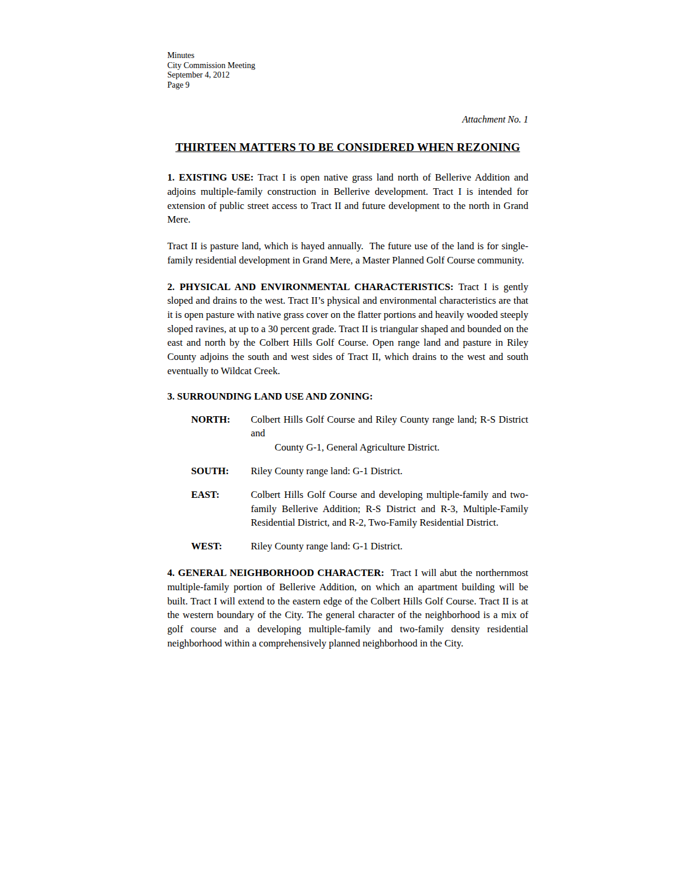Minutes
City Commission Meeting
September 4, 2012
Page 9
Attachment No. 1
THIRTEEN MATTERS TO BE CONSIDERED WHEN REZONING
1. EXISTING USE: Tract I is open native grass land north of Bellerive Addition and adjoins multiple-family construction in Bellerive development. Tract I is intended for extension of public street access to Tract II and future development to the north in Grand Mere.
Tract II is pasture land, which is hayed annually. The future use of the land is for single-family residential development in Grand Mere, a Master Planned Golf Course community.
2. PHYSICAL AND ENVIRONMENTAL CHARACTERISTICS: Tract I is gently sloped and drains to the west. Tract II’s physical and environmental characteristics are that it is open pasture with native grass cover on the flatter portions and heavily wooded steeply sloped ravines, at up to a 30 percent grade. Tract II is triangular shaped and bounded on the east and north by the Colbert Hills Golf Course. Open range land and pasture in Riley County adjoins the south and west sides of Tract II, which drains to the west and south eventually to Wildcat Creek.
3. SURROUNDING LAND USE AND ZONING:
NORTH:
Colbert Hills Golf Course and Riley County range land; R-S District andCounty G-1, General Agriculture District.
SOUTH:
Riley County range land: G-1 District.
EAST:
Colbert Hills Golf Course and developing multiple-family and two-family Bellerive Addition; R-S District and R-3, Multiple-Family Residential District, and R-2, Two-Family Residential District.
WEST:
Riley County range land: G-1 District.
4. GENERAL NEIGHBORHOOD CHARACTER: Tract I will abut the northernmost multiple-family portion of Bellerive Addition, on which an apartment building will be built. Tract I will extend to the eastern edge of the Colbert Hills Golf Course. Tract II is at the western boundary of the City. The general character of the neighborhood is a mix of golf course and a developing multiple-family and two-family density residential neighborhood within a comprehensively planned neighborhood in the City.